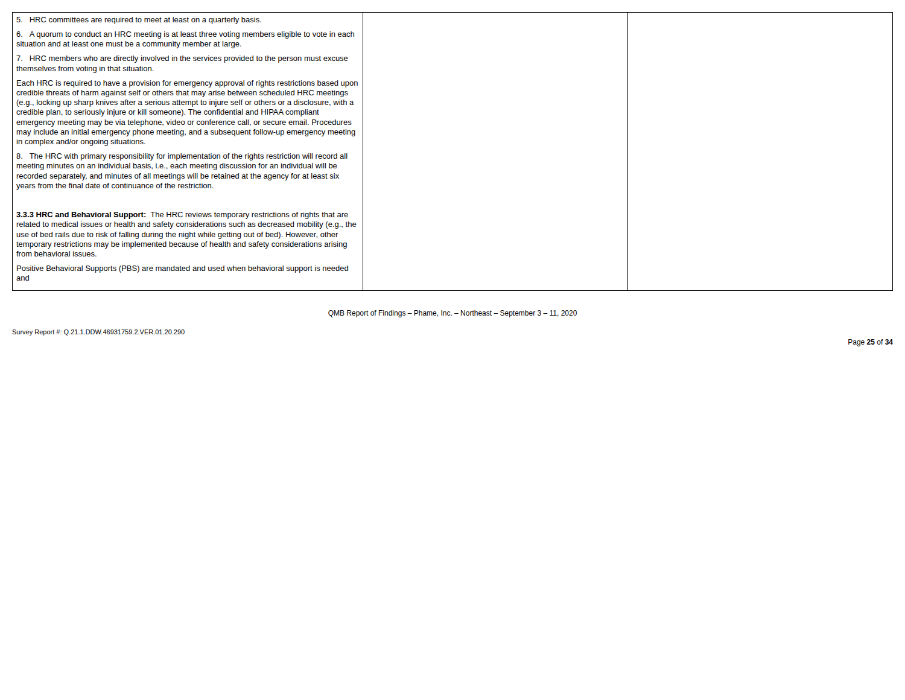| 5. HRC committees are required to meet at least on a quarterly basis. 6. A quorum to conduct an HRC meeting is at least three voting members eligible to vote in each situation and at least one must be a community member at large. 7. HRC members who are directly involved in the services provided to the person must excuse themselves from voting in that situation. Each HRC is required to have a provision for emergency approval of rights restrictions based upon credible threats of harm against self or others that may arise between scheduled HRC meetings (e.g., locking up sharp knives after a serious attempt to injure self or others or a disclosure, with a credible plan, to seriously injure or kill someone). The confidential and HIPAA compliant emergency meeting may be via telephone, video or conference call, or secure email. Procedures may include an initial emergency phone meeting, and a subsequent follow-up emergency meeting in complex and/or ongoing situations. 8. The HRC with primary responsibility for implementation of the rights restriction will record all meeting minutes on an individual basis, i.e., each meeting discussion for an individual will be recorded separately, and minutes of all meetings will be retained at the agency for at least six years from the final date of continuance of the restriction. 3.3.3 HRC and Behavioral Support: The HRC reviews temporary restrictions of rights that are related to medical issues or health and safety considerations such as decreased mobility (e.g., the use of bed rails due to risk of falling during the night while getting out of bed). However, other temporary restrictions may be implemented because of health and safety considerations arising from behavioral issues. Positive Behavioral Supports (PBS) are mandated and used when behavioral support is needed and | | |
QMB Report of Findings – Phame, Inc. – Northeast – September 3 – 11, 2020
Survey Report #: Q.21.1.DDW.46931759.2.VER.01.20.290
Page 25 of 34